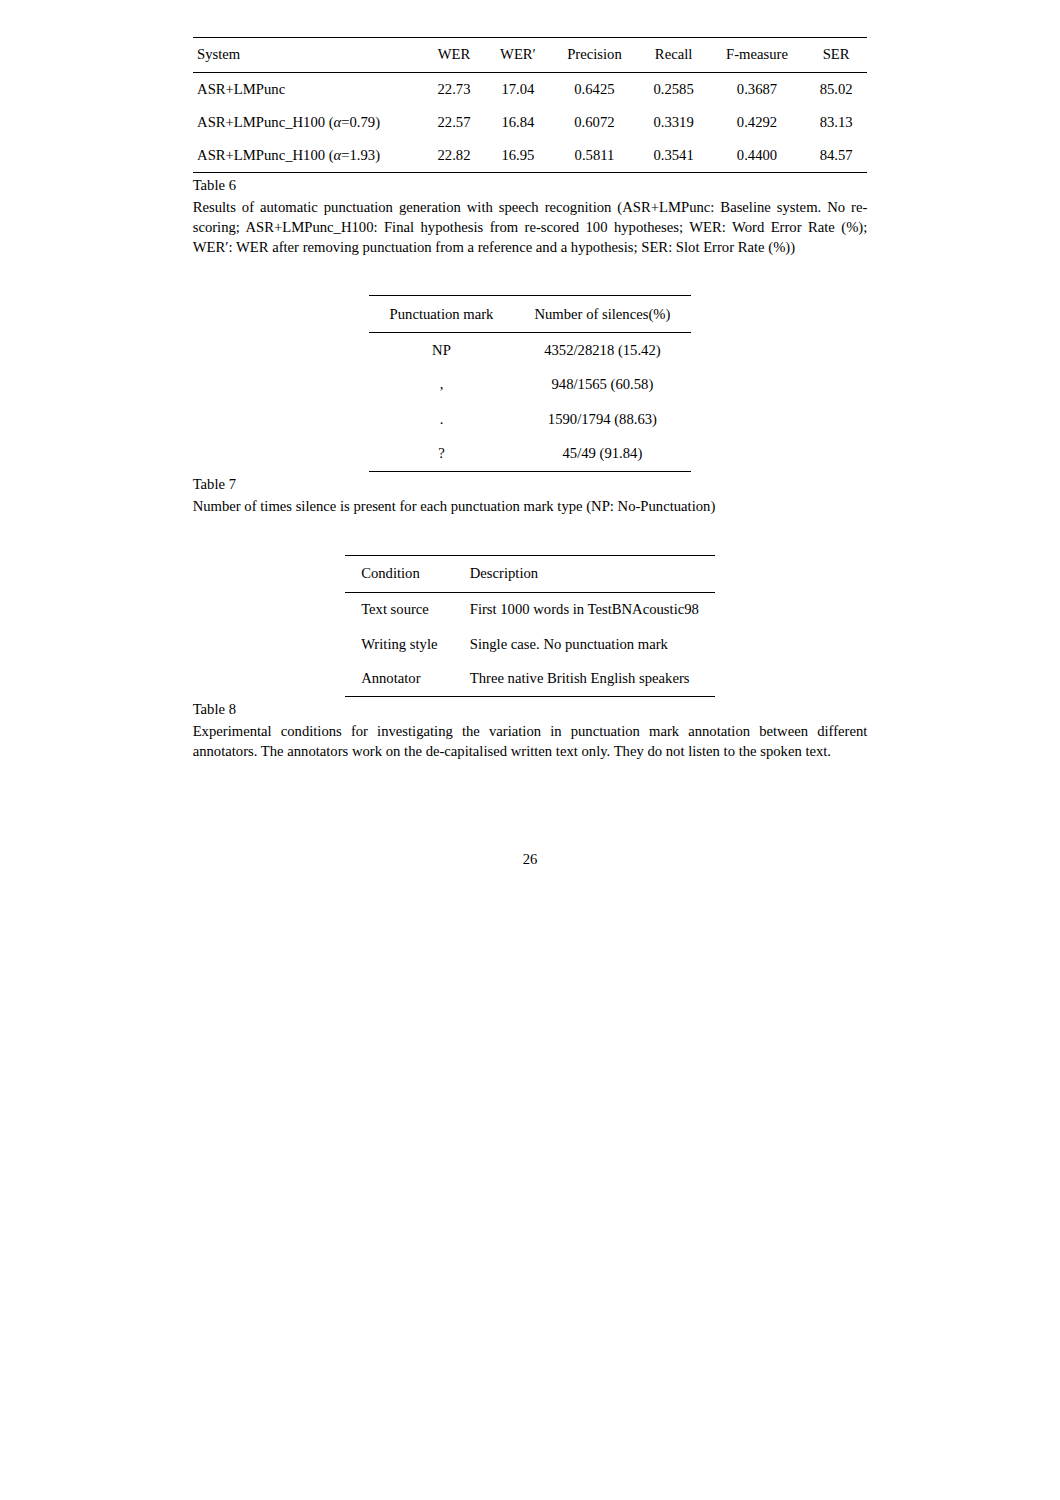| System | WER | WER′ | Precision | Recall | F-measure | SER |
| --- | --- | --- | --- | --- | --- | --- |
| ASR+LMPunc | 22.73 | 17.04 | 0.6425 | 0.2585 | 0.3687 | 85.02 |
| ASR+LMPunc_H100 ( α =0.79) | 22.57 | 16.84 | 0.6072 | 0.3319 | 0.4292 | 83.13 |
| ASR+LMPunc_H100 ( α =1.93) | 22.82 | 16.95 | 0.5811 | 0.3541 | 0.4400 | 84.57 |
Table 6 Results of automatic punctuation generation with speech recognition (ASR+LMPunc: Baseline system. No re-scoring; ASR+LMPunc_H100: Final hypothesis from re-scored 100 hypotheses; WER: Word Error Rate (%); WER′: WER after removing punctuation from a reference and a hypothesis; SER: Slot Error Rate (%))
| Punctuation mark | Number of silences(%) |
| --- | --- |
| NP | 4352/28218 (15.42) |
| , | 948/1565 (60.58) |
| . | 1590/1794 (88.63) |
| ? | 45/49 (91.84) |
Table 7 Number of times silence is present for each punctuation mark type (NP: No-Punctuation)
| Condition | Description |
| --- | --- |
| Text source | First 1000 words in TestBNAcoustic98 |
| Writing style | Single case. No punctuation mark |
| Annotator | Three native British English speakers |
Table 8 Experimental conditions for investigating the variation in punctuation mark annotation between different annotators. The annotators work on the de-capitalised written text only. They do not listen to the spoken text.
26